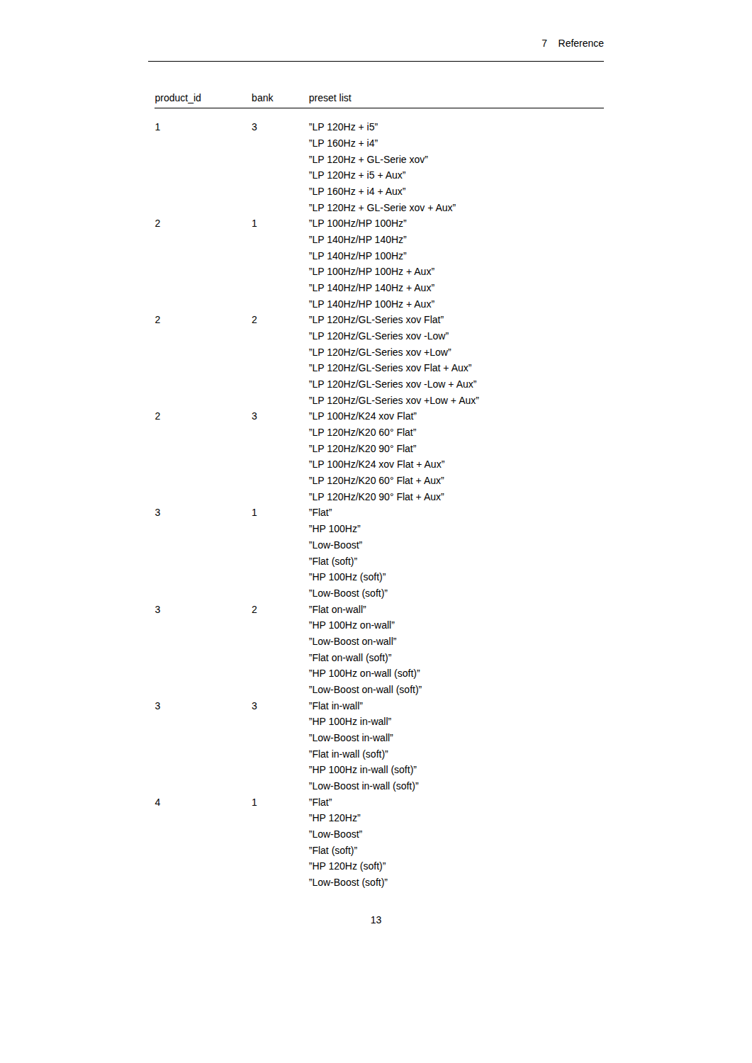7 Reference
| product_id | bank | preset list |
| --- | --- | --- |
| 1 | 3 | ”LP 120Hz + i5” ”LP 160Hz + i4” ”LP 120Hz + GL-Serie xov” ”LP 120Hz + i5 + Aux” ”LP 160Hz + i4 + Aux” ”LP 120Hz + GL-Serie xov + Aux” |
| 2 | 1 | ”LP 100Hz/HP 100Hz” ”LP 140Hz/HP 140Hz” ”LP 140Hz/HP 100Hz” ”LP 100Hz/HP 100Hz + Aux” ”LP 140Hz/HP 140Hz + Aux” ”LP 140Hz/HP 100Hz + Aux” |
| 2 | 2 | ”LP 120Hz/GL-Series xov Flat” ”LP 120Hz/GL-Series xov -Low” ”LP 120Hz/GL-Series xov +Low” ”LP 120Hz/GL-Series xov Flat + Aux” ”LP 120Hz/GL-Series xov -Low + Aux” ”LP 120Hz/GL-Series xov +Low + Aux” |
| 2 | 3 | ”LP 100Hz/K24 xov Flat” ”LP 120Hz/K20 60° Flat” ”LP 120Hz/K20 90° Flat” ”LP 100Hz/K24 xov Flat + Aux” ”LP 120Hz/K20 60° Flat + Aux” ”LP 120Hz/K20 90° Flat + Aux” |
| 3 | 1 | ”Flat” ”HP 100Hz” ”Low-Boost” ”Flat (soft)” ”HP 100Hz (soft)” ”Low-Boost (soft)” |
| 3 | 2 | ”Flat on-wall” ”HP 100Hz on-wall” ”Low-Boost on-wall” ”Flat on-wall (soft)” ”HP 100Hz on-wall (soft)” ”Low-Boost on-wall (soft)” |
| 3 | 3 | ”Flat in-wall” ”HP 100Hz in-wall” ”Low-Boost in-wall” ”Flat in-wall (soft)” ”HP 100Hz in-wall (soft)” ”Low-Boost in-wall (soft)” |
| 4 | 1 | ”Flat” ”HP 120Hz” ”Low-Boost” ”Flat (soft)” ”HP 120Hz (soft)” ”Low-Boost (soft)” |
13